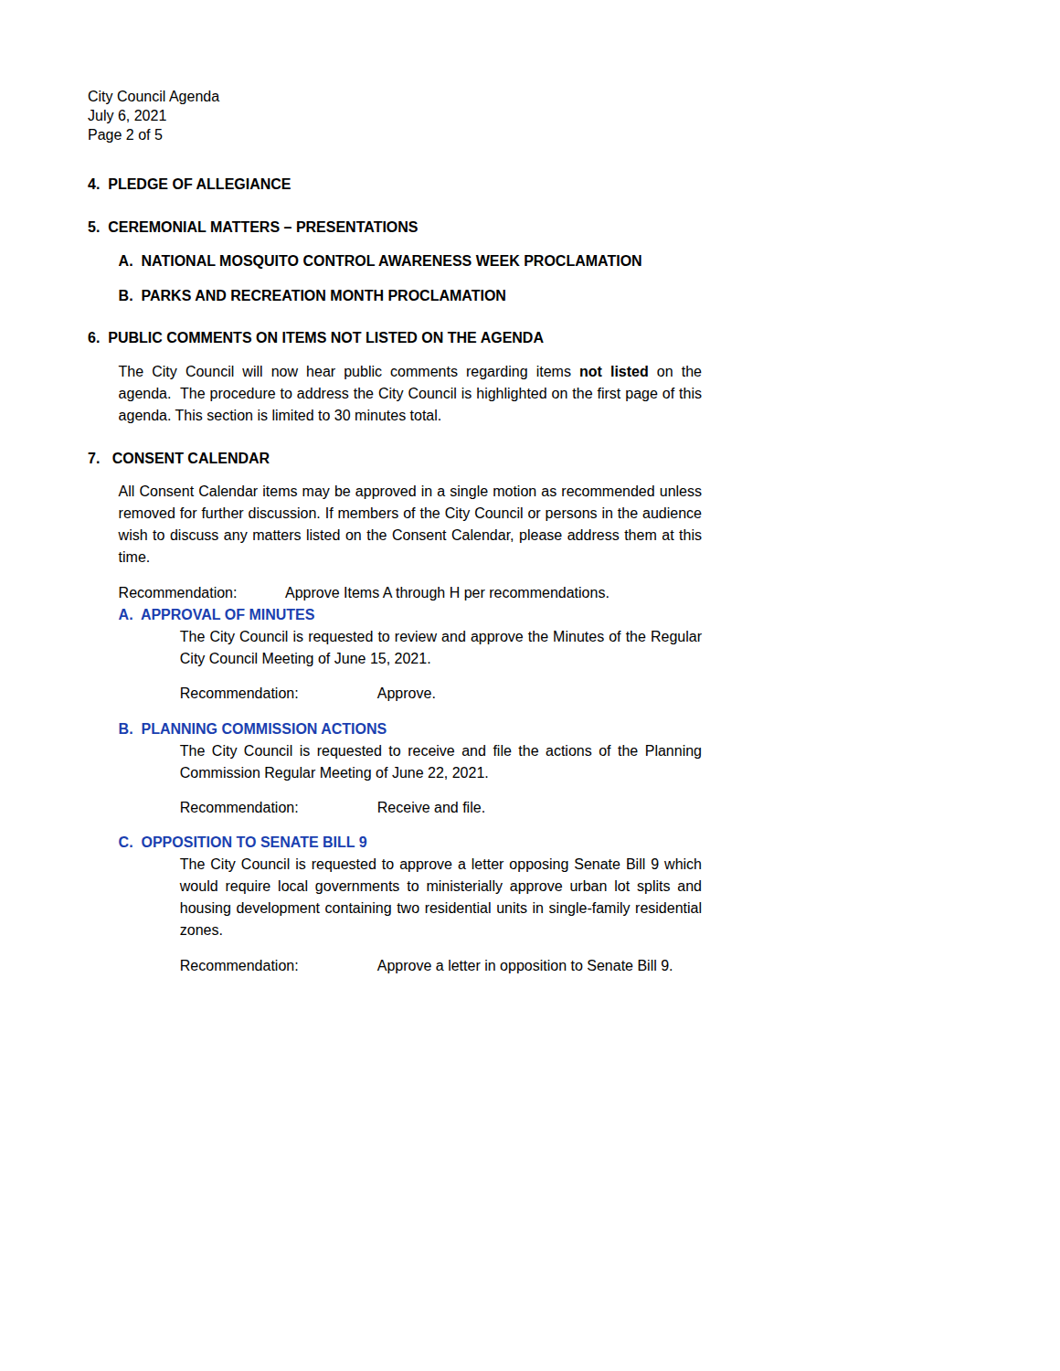City Council Agenda
July 6, 2021
Page 2 of 5
4. PLEDGE OF ALLEGIANCE
5. CEREMONIAL MATTERS – PRESENTATIONS
A. NATIONAL MOSQUITO CONTROL AWARENESS WEEK PROCLAMATION
B. PARKS AND RECREATION MONTH PROCLAMATION
6. PUBLIC COMMENTS ON ITEMS NOT LISTED ON THE AGENDA
The City Council will now hear public comments regarding items not listed on the agenda. The procedure to address the City Council is highlighted on the first page of this agenda. This section is limited to 30 minutes total.
7. CONSENT CALENDAR
All Consent Calendar items may be approved in a single motion as recommended unless removed for further discussion. If members of the City Council or persons in the audience wish to discuss any matters listed on the Consent Calendar, please address them at this time.
Recommendation: Approve Items A through H per recommendations.
A. APPROVAL OF MINUTES
The City Council is requested to review and approve the Minutes of the Regular City Council Meeting of June 15, 2021.
Recommendation: Approve.
B. PLANNING COMMISSION ACTIONS
The City Council is requested to receive and file the actions of the Planning Commission Regular Meeting of June 22, 2021.
Recommendation: Receive and file.
C. OPPOSITION TO SENATE BILL 9
The City Council is requested to approve a letter opposing Senate Bill 9 which would require local governments to ministerially approve urban lot splits and housing development containing two residential units in single-family residential zones.
Recommendation: Approve a letter in opposition to Senate Bill 9.